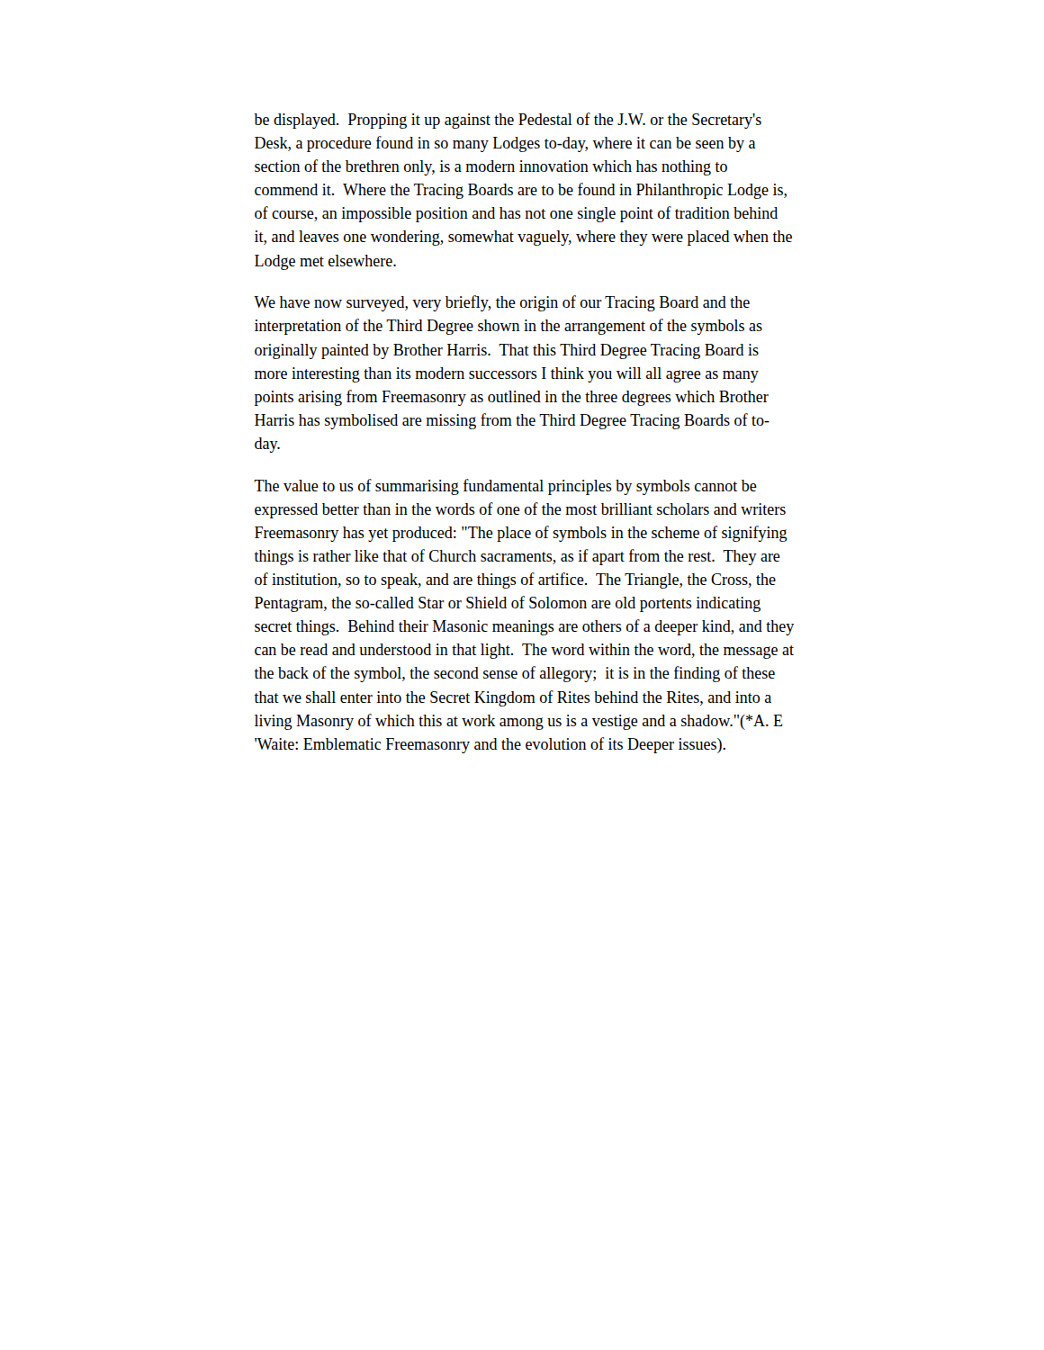be displayed. Propping it up against the Pedestal of the J.W. or the Secretary's Desk, a procedure found in so many Lodges to-day, where it can be seen by a section of the brethren only, is a modern innovation which has nothing to commend it. Where the Tracing Boards are to be found in Philanthropic Lodge is, of course, an impossible position and has not one single point of tradition behind it, and leaves one wondering, somewhat vaguely, where they were placed when the Lodge met elsewhere.
We have now surveyed, very briefly, the origin of our Tracing Board and the interpretation of the Third Degree shown in the arrangement of the symbols as originally painted by Brother Harris. That this Third Degree Tracing Board is more interesting than its modern successors I think you will all agree as many points arising from Freemasonry as outlined in the three degrees which Brother Harris has symbolised are missing from the Third Degree Tracing Boards of to-day.
The value to us of summarising fundamental principles by symbols cannot be expressed better than in the words of one of the most brilliant scholars and writers Freemasonry has yet produced: "The place of symbols in the scheme of signifying things is rather like that of Church sacraments, as if apart from the rest. They are of institution, so to speak, and are things of artifice. The Triangle, the Cross, the Pentagram, the so-called Star or Shield of Solomon are old portents indicating secret things. Behind their Masonic meanings are others of a deeper kind, and they can be read and understood in that light. The word within the word, the message at the back of the symbol, the second sense of allegory; it is in the finding of these that we shall enter into the Secret Kingdom of Rites behind the Rites, and into a living Masonry of which this at work among us is a vestige and a shadow."(*A. E 'Waite: Emblematic Freemasonry and the evolution of its Deeper issues).